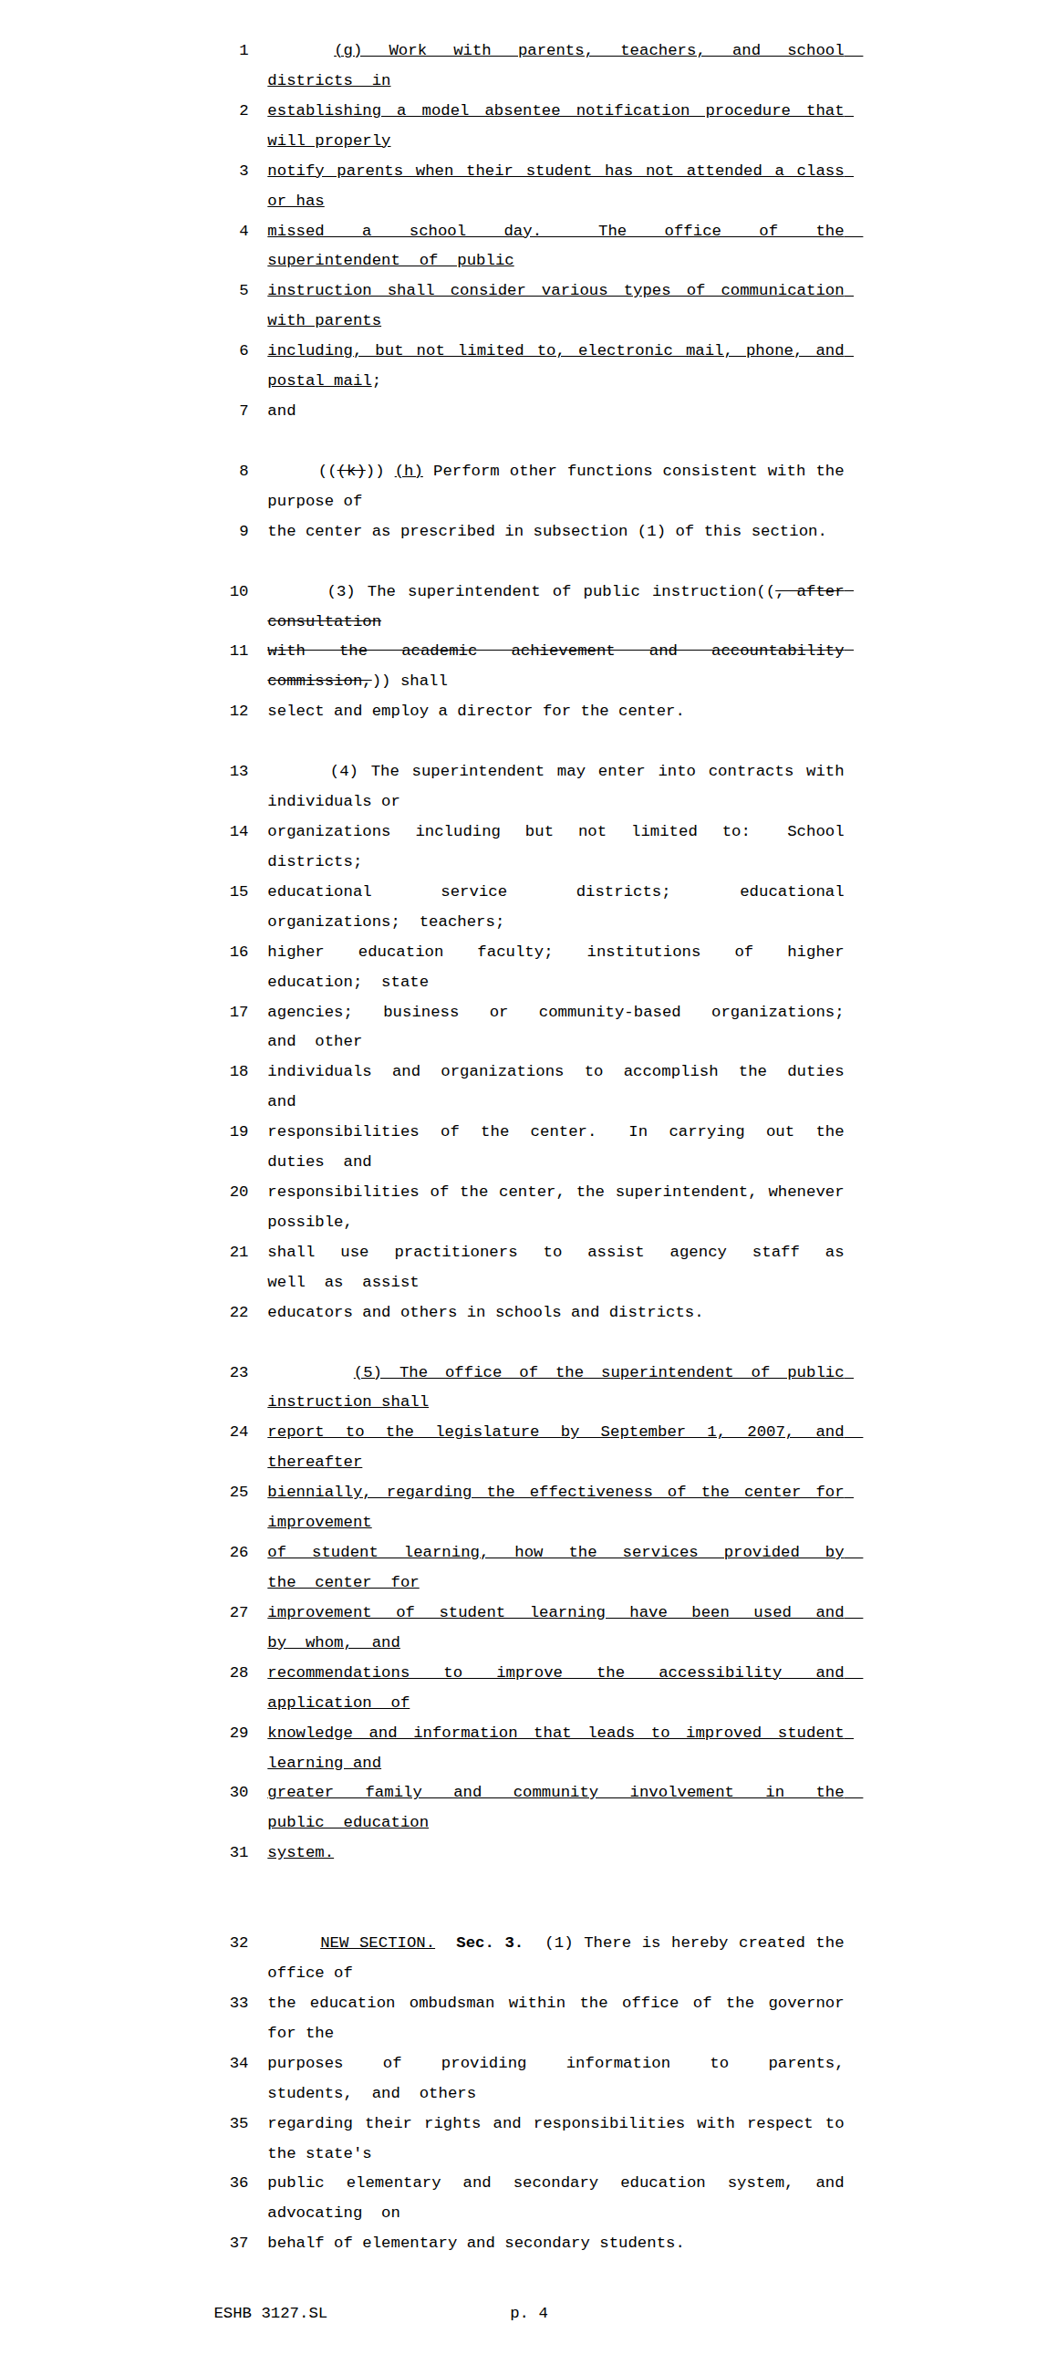1 (g) Work with parents, teachers, and school districts in
2 establishing a model absentee notification procedure that will properly
3 notify parents when their student has not attended a class or has
4 missed a school day. The office of the superintendent of public
5 instruction shall consider various types of communication with parents
6 including, but not limited to, electronic mail, phone, and postal mail;
7 and
8 (((k))) (h) Perform other functions consistent with the purpose of
9 the center as prescribed in subsection (1) of this section.
10 (3) The superintendent of public instruction((, after consultation
11 with the academic achievement and accountability commission,)) shall
12 select and employ a director for the center.
13 (4) The superintendent may enter into contracts with individuals or
14 organizations including but not limited to: School districts;
15 educational service districts; educational organizations; teachers;
16 higher education faculty; institutions of higher education; state
17 agencies; business or community-based organizations; and other
18 individuals and organizations to accomplish the duties and
19 responsibilities of the center. In carrying out the duties and
20 responsibilities of the center, the superintendent, whenever possible,
21 shall use practitioners to assist agency staff as well as assist
22 educators and others in schools and districts.
23 (5) The office of the superintendent of public instruction shall
24 report to the legislature by September 1, 2007, and thereafter
25 biennially, regarding the effectiveness of the center for improvement
26 of student learning, how the services provided by the center for
27 improvement of student learning have been used and by whom, and
28 recommendations to improve the accessibility and application of
29 knowledge and information that leads to improved student learning and
30 greater family and community involvement in the public education
31 system.
32 NEW SECTION. Sec. 3. (1) There is hereby created the office of
33 the education ombudsman within the office of the governor for the
34 purposes of providing information to parents, students, and others
35 regarding their rights and responsibilities with respect to the state's
36 public elementary and secondary education system, and advocating on
37 behalf of elementary and secondary students.
ESHB 3127.SL p. 4